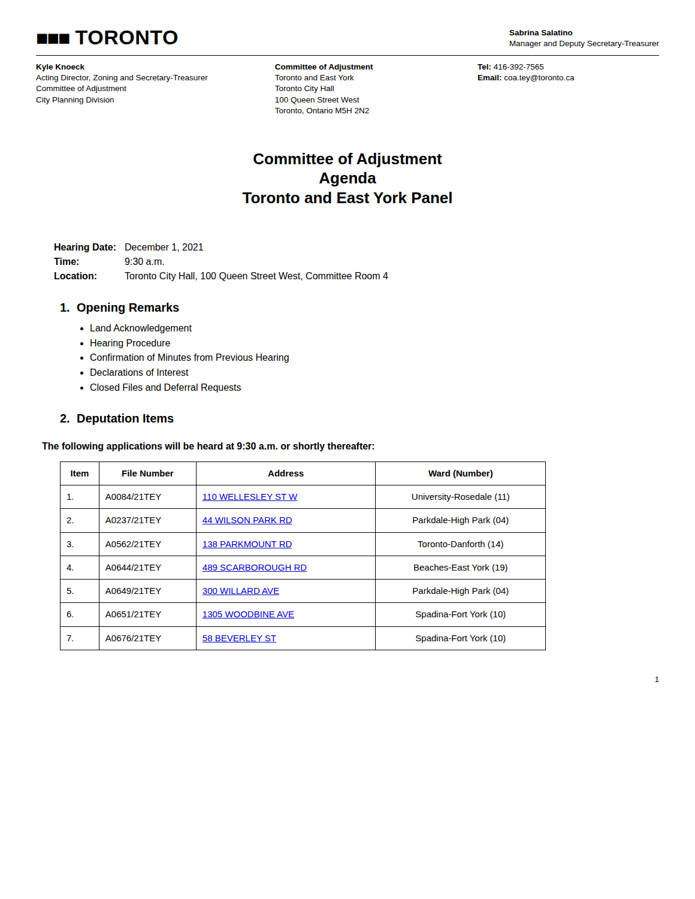■■■ TORONTO
Sabrina Salatino
Manager and Deputy Secretary-Treasurer
Kyle Knoeck
Acting Director, Zoning and Secretary-Treasurer
Committee of Adjustment
City Planning Division
Committee of Adjustment
Toronto and East York
Toronto City Hall
100 Queen Street West
Toronto, Ontario M5H 2N2
Tel: 416-392-7565
Email: coa.tey@toronto.ca
Committee of Adjustment
Agenda
Toronto and East York Panel
| Hearing Date: | December 1, 2021 |
| Time: | 9:30 a.m. |
| Location: | Toronto City Hall, 100 Queen Street West, Committee Room 4 |
1. Opening Remarks
Land Acknowledgement
Hearing Procedure
Confirmation of Minutes from Previous Hearing
Declarations of Interest
Closed Files and Deferral Requests
2. Deputation Items
The following applications will be heard at 9:30 a.m. or shortly thereafter:
| Item | File Number | Address | Ward (Number) |
| --- | --- | --- | --- |
| 1. | A0084/21TEY | 110 WELLESLEY ST W | University-Rosedale (11) |
| 2. | A0237/21TEY | 44 WILSON PARK RD | Parkdale-High Park (04) |
| 3. | A0562/21TEY | 138 PARKMOUNT RD | Toronto-Danforth (14) |
| 4. | A0644/21TEY | 489 SCARBOROUGH RD | Beaches-East York (19) |
| 5. | A0649/21TEY | 300 WILLARD AVE | Parkdale-High Park (04) |
| 6. | A0651/21TEY | 1305 WOODBINE AVE | Spadina-Fort York (10) |
| 7. | A0676/21TEY | 58 BEVERLEY ST | Spadina-Fort York (10) |
1